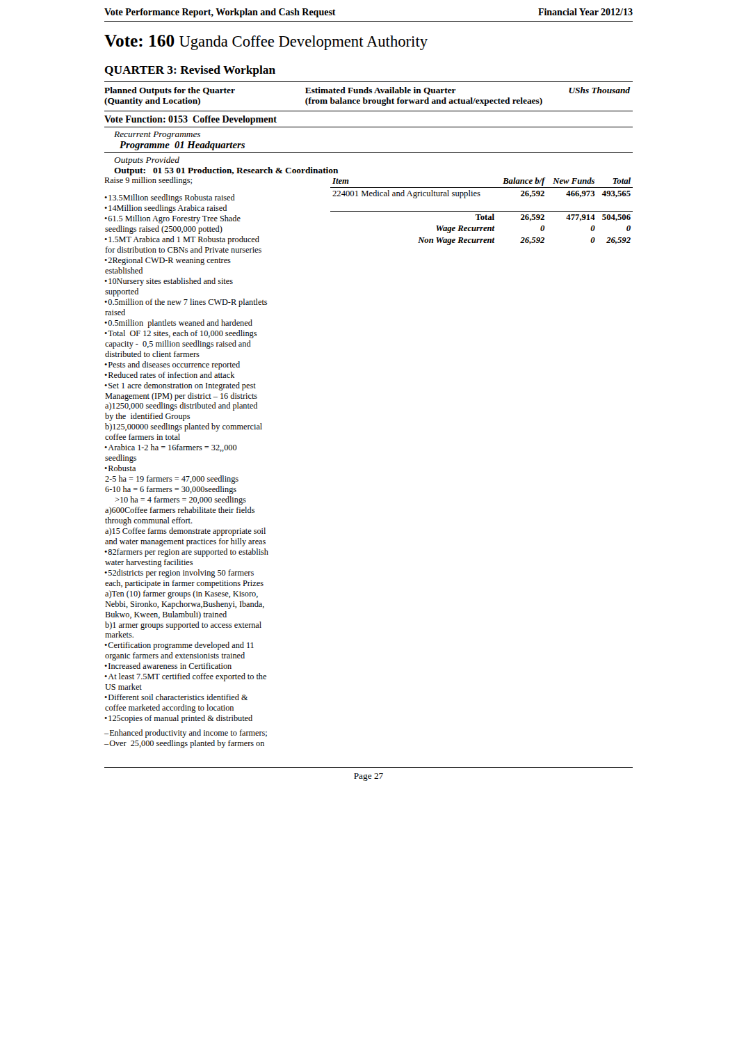Vote Performance Report, Workplan and Cash Request Financial Year 2012/13
Vote: 160 Uganda Coffee Development Authority
QUARTER 3: Revised Workplan
| Planned Outputs for the Quarter (Quantity and Location) | Estimated Funds Available in Quarter (from balance brought forward and actual/expected releaes) | UShs Thousand |
Vote Function: 0153 Coffee Development
Recurrent Programmes
Programme 01 Headquarters
Outputs Provided
Output: 01 53 01 Production, Research & Coordination
Raise 9 million seedlings;
13.5Million seedlings Robusta raised
14Million seedlings Arabica raised
61.5 Million Agro Forestry Tree Shade
seedlings raised (2500,000 potted)
1.5MT Arabica and 1 MT Robusta produced
for distribution to CBNs and Private nurseries
2Regional CWD-R weaning centres
established
10Nursery sites established and sites
supported
0.5million of the new 7 lines CWD-R plantlets
raised
0.5million plantlets weaned and hardened
Total OF 12 sites, each of 10,000 seedlings
capacity - 0,5 million seedlings raised and
distributed to client farmers
Pests and diseases occurrence reported
Reduced rates of infection and attack
Set 1 acre demonstration on Integrated pest
Management (IPM) per district – 16 districts
a)1250,000 seedlings distributed and planted
by the identified Groups
b)125,00000 seedlings planted by commercial
coffee farmers in total
Arabica 1-2 ha = 16farmers = 32,,000
seedlings
Robusta
2-5 ha = 19 farmers = 47,000 seedlings
6-10 ha = 6 farmers = 30,000seedlings
>10 ha = 4 farmers = 20,000 seedlings
a)600Coffee farmers rehabilitate their fields
through communal effort.
a)15 Coffee farms demonstrate appropriate soil
and water management practices for hilly areas
82farmers per region are supported to establish
water harvesting facilities
52districts per region involving 50 farmers
each, participate in farmer competitions Prizes
a)Ten (10) farmer groups (in Kasese, Kisoro,
Nebbi, Sironko, Kapchorwa,Bushenyi, Ibanda,
Bukwo, Kween, Bulambuli) trained
b)1 armer groups supported to access external
markets.
Certification programme developed and 11
organic farmers and extensionists trained
Increased awareness in Certification
At least 7.5MT certified coffee exported to the
US market
Different soil characteristics identified &
coffee marketed according to location
125copies of manual printed & distributed
Enhanced productivity and income to farmers;
Over 25,000 seedlings planted by farmers on
| Item | Balance b/f | New Funds | Total |
| --- | --- | --- | --- |
| 224001 Medical and Agricultural supplies | 26,592 | 466,973 | 493,565 |
| Total | 26,592 | 477,914 | 504,506 |
| Wage Recurrent | 0 | 0 | 0 |
| Non Wage Recurrent | 26,592 | 0 | 26,592 |
Page 27